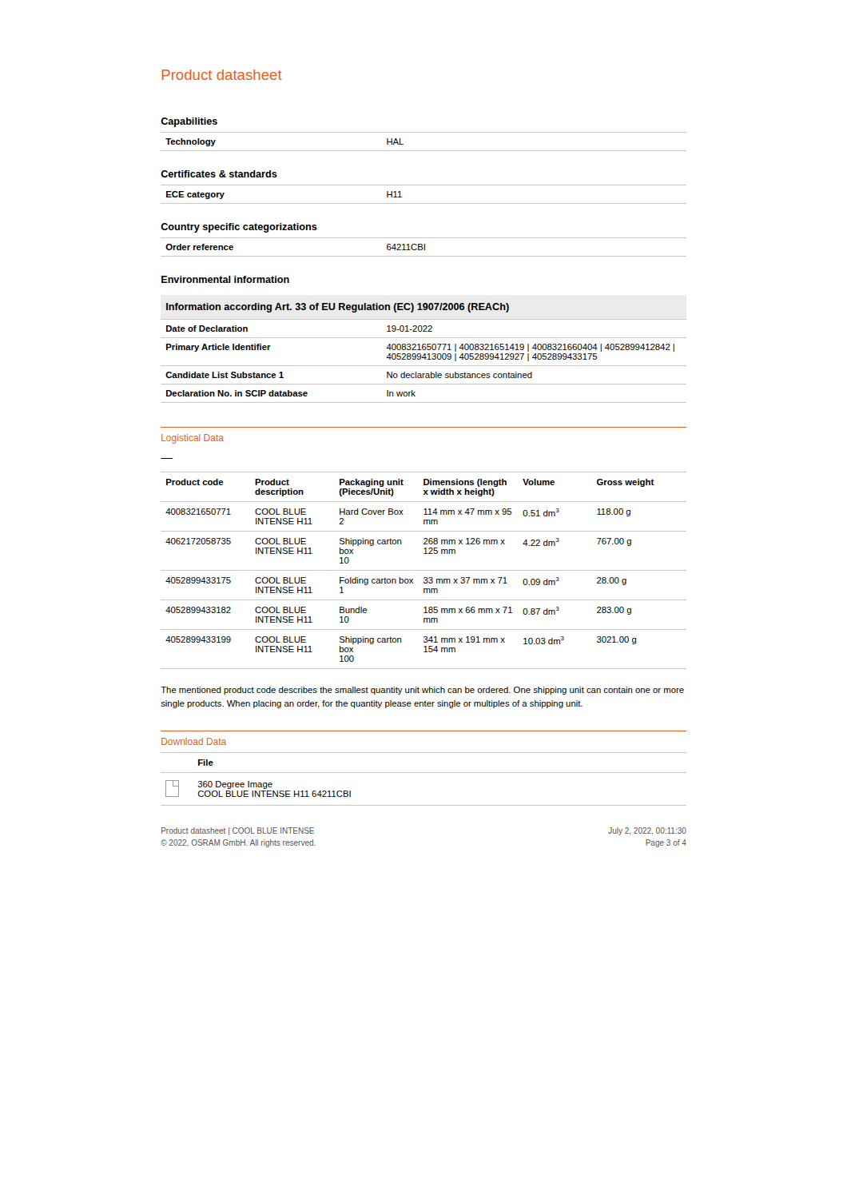Product datasheet
Capabilities
| Technology | HAL |
Certificates & standards
| ECE category | H11 |
Country specific categorizations
| Order reference | 64211CBI |
Environmental information
| Information according Art. 33 of EU Regulation (EC) 1907/2006 (REACh) |
| Date of Declaration | 19-01-2022 |
| Primary Article Identifier | 4008321650771 / 4008321651419 / 4008321660404 / 4052899412842 / 4052899413009 / 4052899412927 / 4052899433175 |
| Candidate List Substance 1 | No declarable substances contained |
| Declaration No. in SCIP database | In work |
Logistical Data
—
| Product code | Product description | Packaging unit (Pieces/Unit) | Dimensions (length x width x height) | Volume | Gross weight |
| --- | --- | --- | --- | --- | --- |
| 4008321650771 | COOL BLUE INTENSE H11 | Hard Cover Box 2 | 114 mm x 47 mm x 95 mm | 0.51 dm 3 | 118.00 g |
| 4062172058735 | COOL BLUE INTENSE H11 | Shipping carton box 10 | 268 mm x 126 mm x 125 mm | 4.22 dm 3 | 767.00 g |
| 4052899433175 | COOL BLUE INTENSE H11 | Folding carton box 1 | 33 mm x 37 mm x 71 mm | 0.09 dm 3 | 28.00 g |
| 4052899433182 | COOL BLUE INTENSE H11 | Bundle 10 | 185 mm x 66 mm x 71 mm | 0.87 dm 3 | 283.00 g |
| 4052899433199 | COOL BLUE INTENSE H11 | Shipping carton box 100 | 341 mm x 191 mm x 154 mm | 10.03 dm 3 | 3021.00 g |
The mentioned product code describes the smallest quantity unit which can be ordered. One shipping unit can contain one or more single products. When placing an order, for the quantity please enter single or multiples of a shipping unit.
Download Data
| | File |
| --- | --- |
| | 360 Degree Image COOL BLUE INTENSE H11 64211CBI |
Product datasheet | COOL BLUE INTENSE
© 2022, OSRAM GmbH. All rights reserved.
July 2, 2022, 00:11:30
Page 3 of 4